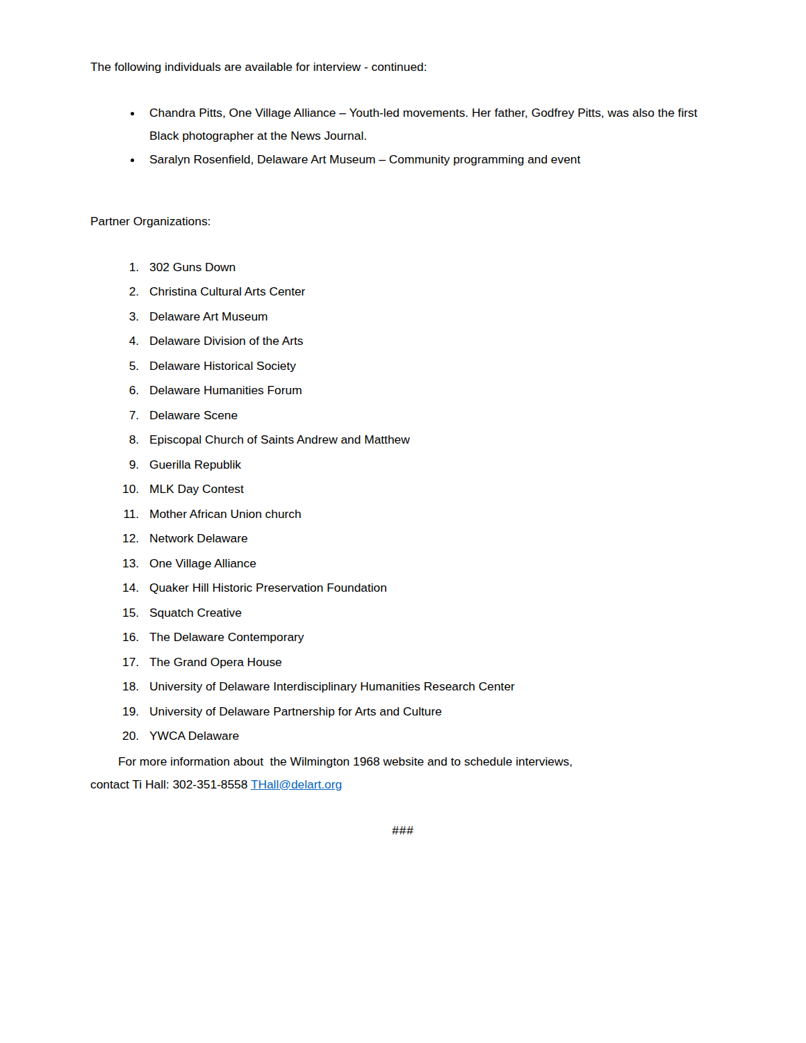The following individuals are available for interview - continued:
Chandra Pitts, One Village Alliance – Youth-led movements. Her father, Godfrey Pitts, was also the first Black photographer at the News Journal.
Saralyn Rosenfield, Delaware Art Museum – Community programming and event
Partner Organizations:
302 Guns Down
Christina Cultural Arts Center
Delaware Art Museum
Delaware Division of the Arts
Delaware Historical Society
Delaware Humanities Forum
Delaware Scene
Episcopal Church of Saints Andrew and Matthew
Guerilla Republik
MLK Day Contest
Mother African Union church
Network Delaware
One Village Alliance
Quaker Hill Historic Preservation Foundation
Squatch Creative
The Delaware Contemporary
The Grand Opera House
University of Delaware Interdisciplinary Humanities Research Center
University of Delaware Partnership for Arts and Culture
YWCA Delaware
For more information about the Wilmington 1968 website and to schedule interviews, contact Ti Hall: 302-351-8558 THall@delart.org
###